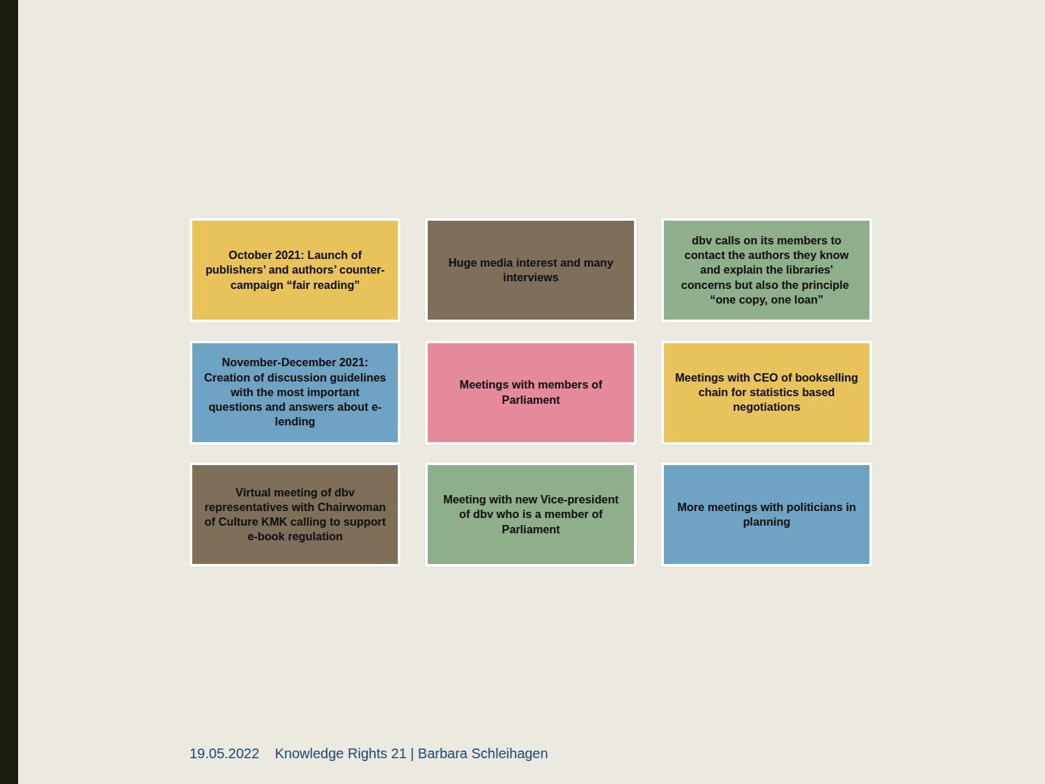E-lending campaign activities
October 2021: Launch of publishers’ and authors’ counter-campaign “fair reading”
Huge media interest and many interviews
dbv calls on its members to contact the authors they know and explain the libraries' concerns but also the principle “one copy, one loan”
November-December 2021: Creation of discussion guidelines with the most important questions and answers about e-lending
Meetings with members of Parliament
Meetings with CEO of bookselling chain for statistics based negotiations
Virtual meeting of dbv representatives with Chairwoman of Culture KMK calling to support e-book regulation
Meeting with new Vice-president of dbv who is a member of Parliament
More meetings with politicians in planning
19.05.2022 Knowledge Rights 21 | Barbara Schleihagen